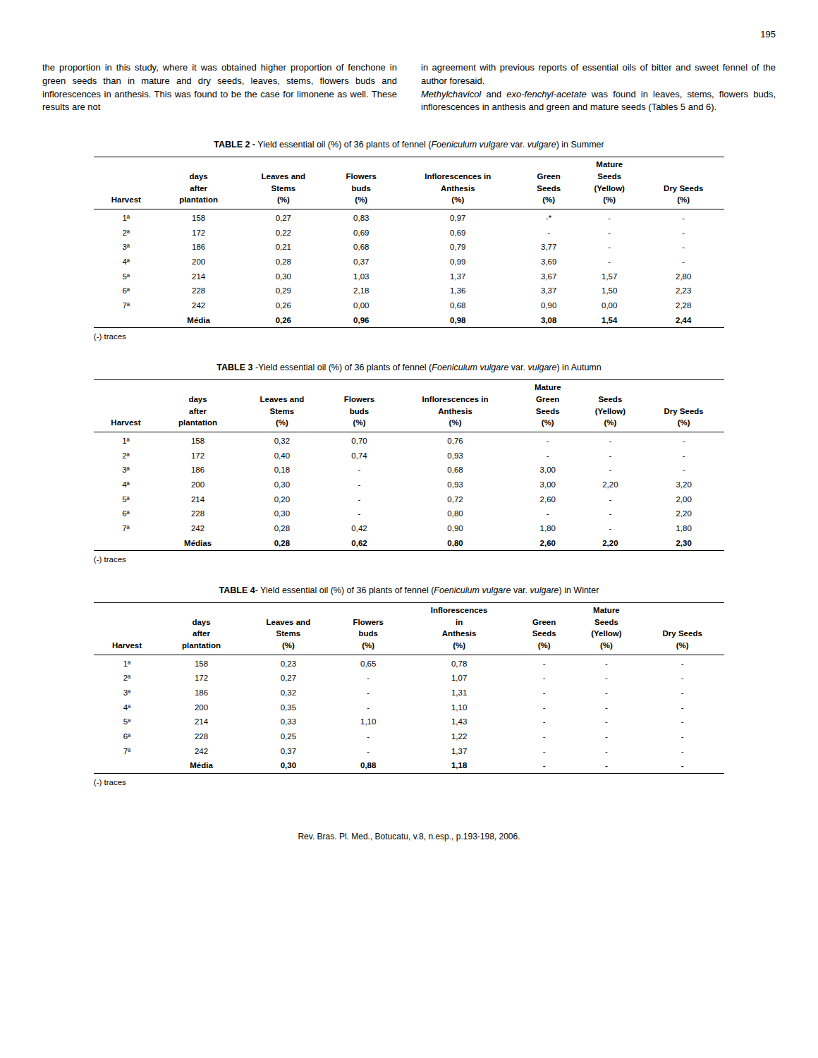195
the proportion in this study, where it was obtained higher proportion of fenchone in green seeds than in mature and dry seeds, leaves, stems, flowers buds and inflorescences in anthesis. This was found to be the case for limonene as well. These results are not
in agreement with previous reports of essential oils of bitter and sweet fennel of the author foresaid.
Methylchavicol and exo-fenchyl-acetate was found in leaves, stems, flowers buds, inflorescences in anthesis and green and mature seeds (Tables 5 and 6).
TABLE 2 - Yield essential oil (%) of 36 plants of fennel (Foeniculum vulgare var. vulgare) in Summer
| Harvest | days after plantation | Leaves and Stems (%) | Flowers buds (%) | Inflorescences in Anthesis (%) | Green Seeds (%) | Mature Seeds (Yellow) (%) | Dry Seeds (%) |
| --- | --- | --- | --- | --- | --- | --- | --- |
| 1ª | 158 | 0,27 | 0,83 | 0,97 | -* | - | - |
| 2ª | 172 | 0,22 | 0,69 | 0,69 | - | - | - |
| 3ª | 186 | 0,21 | 0,68 | 0,79 | 3,77 | - | - |
| 4ª | 200 | 0,28 | 0,37 | 0,99 | 3,69 | - | - |
| 5ª | 214 | 0,30 | 1,03 | 1,37 | 3,67 | 1,57 | 2,80 |
| 6ª | 228 | 0,29 | 2,18 | 1,36 | 3,37 | 1,50 | 2,23 |
| 7ª | 242 | 0,26 | 0,00 | 0,68 | 0,90 | 0,00 | 2,28 |
| | Média | 0,26 | 0,96 | 0,98 | 3,08 | 1,54 | 2,44 |
(-) traces
TABLE 3 -Yield essential oil (%) of 36 plants of fennel (Foeniculum vulgare var. vulgare) in Autumn
| Harvest | days after plantation | Leaves and Stems (%) | Flowers buds (%) | Inflorescences in Anthesis (%) | Mature Green Seeds (%) | Seeds (Yellow) (%) | Dry Seeds (%) |
| --- | --- | --- | --- | --- | --- | --- | --- |
| 1ª | 158 | 0,32 | 0,70 | 0,76 | - | - | - |
| 2ª | 172 | 0,40 | 0,74 | 0,93 | - | - | - |
| 3ª | 186 | 0,18 | - | 0,68 | 3,00 | - | - |
| 4ª | 200 | 0,30 | - | 0,93 | 3,00 | 2,20 | 3,20 |
| 5ª | 214 | 0,20 | - | 0,72 | 2,60 | - | 2,00 |
| 6ª | 228 | 0,30 | - | 0,80 | - | - | 2,20 |
| 7ª | 242 | 0,28 | 0,42 | 0,90 | 1,80 | - | 1,80 |
| | Médias | 0,28 | 0,62 | 0,80 | 2,60 | 2,20 | 2,30 |
(-) traces
TABLE 4- Yield essential oil (%) of 36 plants of fennel (Foeniculum vulgare var. vulgare) in Winter
| Harvest | days after plantation | Leaves and Stems (%) | Flowers buds (%) | Inflorescences in Anthesis (%) | Green Seeds (%) | Mature Seeds (Yellow) (%) | Dry Seeds (%) |
| --- | --- | --- | --- | --- | --- | --- | --- |
| 1ª | 158 | 0,23 | 0,65 | 0,78 | - | - | - |
| 2ª | 172 | 0,27 | - | 1,07 | - | - | - |
| 3ª | 186 | 0,32 | - | 1,31 | - | - | - |
| 4ª | 200 | 0,35 | - | 1,10 | - | - | - |
| 5ª | 214 | 0,33 | 1,10 | 1,43 | - | - | - |
| 6ª | 228 | 0,25 | - | 1,22 | - | - | - |
| 7ª | 242 | 0,37 | - | 1,37 | - | - | - |
| | Média | 0,30 | 0,88 | 1,18 | - | - | - |
(-) traces
Rev. Bras. Pl. Med., Botucatu, v.8, n.esp., p.193-198, 2006.